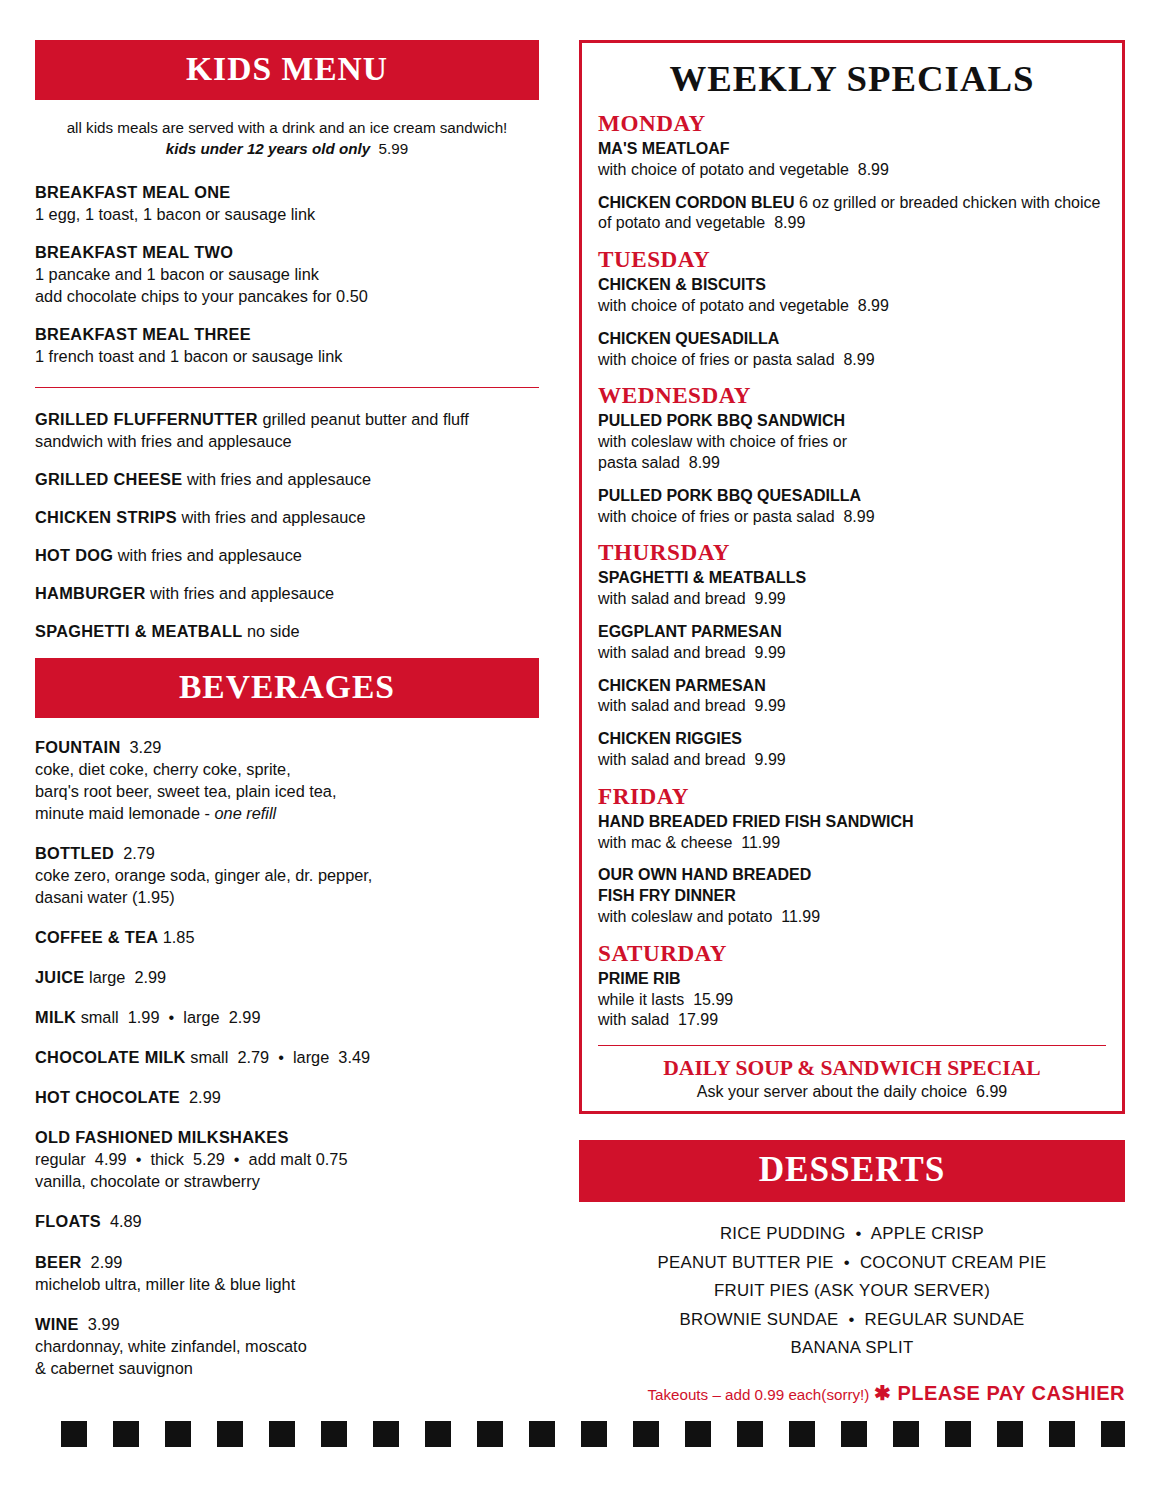KIDS MENU
all kids meals are served with a drink and an ice cream sandwich! kids under 12 years old only 5.99
BREAKFAST MEAL ONE
1 egg, 1 toast, 1 bacon or sausage link
BREAKFAST MEAL TWO
1 pancake and 1 bacon or sausage link
add chocolate chips to your pancakes for 0.50
BREAKFAST MEAL THREE
1 french toast and 1 bacon or sausage link
GRILLED FLUFFERNUTTER grilled peanut butter and fluff sandwich with fries and applesauce
GRILLED CHEESE with fries and applesauce
CHICKEN STRIPS with fries and applesauce
HOT DOG with fries and applesauce
HAMBURGER with fries and applesauce
SPAGHETTI & MEATBALL no side
BEVERAGES
FOUNTAIN 3.29
coke, diet coke, cherry coke, sprite,
barq's root beer, sweet tea, plain iced tea,
minute maid lemonade - one refill
BOTTLED 2.79
coke zero, orange soda, ginger ale, dr. pepper,
dasani water (1.95)
COFFEE & TEA 1.85
JUICE large 2.99
MILK small 1.99 • large 2.99
CHOCOLATE MILK small 2.79 • large 3.49
HOT CHOCOLATE 2.99
OLD FASHIONED MILKSHAKES
regular 4.99 • thick 5.29 • add malt 0.75
vanilla, chocolate or strawberry
FLOATS 4.89
BEER 2.99
michelob ultra, miller lite & blue light
WINE 3.99
chardonnay, white zinfandel, moscato
& cabernet sauvignon
WEEKLY SPECIALS
MONDAY
MA'S MEATLOAF
with choice of potato and vegetable 8.99
CHICKEN CORDON BLEU 6 oz grilled or breaded chicken with choice of potato and vegetable 8.99
TUESDAY
CHICKEN & BISCUITS
with choice of potato and vegetable 8.99
CHICKEN QUESADILLA
with choice of fries or pasta salad 8.99
WEDNESDAY
PULLED PORK BBQ SANDWICH
with coleslaw with choice of fries or
pasta salad 8.99
PULLED PORK BBQ QUESADILLA
with choice of fries or pasta salad 8.99
THURSDAY
SPAGHETTI & MEATBALLS
with salad and bread 9.99
EGGPLANT PARMESAN
with salad and bread 9.99
CHICKEN PARMESAN
with salad and bread 9.99
CHICKEN RIGGIES
with salad and bread 9.99
FRIDAY
HAND BREADED FRIED FISH SANDWICH
with mac & cheese 11.99
OUR OWN HAND BREADED
FISH FRY DINNER
with coleslaw and potato 11.99
SATURDAY
PRIME RIB
while it lasts 15.99
with salad 17.99
DAILY SOUP & SANDWICH SPECIAL
Ask your server about the daily choice 6.99
DESSERTS
RICE PUDDING • APPLE CRISP
PEANUT BUTTER PIE • COCONUT CREAM PIE
FRUIT PIES (ASK YOUR SERVER)
BROWNIE SUNDAE • REGULAR SUNDAE
BANANA SPLIT
Takeouts – add 0.99 each(sorry!) ✱ PLEASE PAY CASHIER